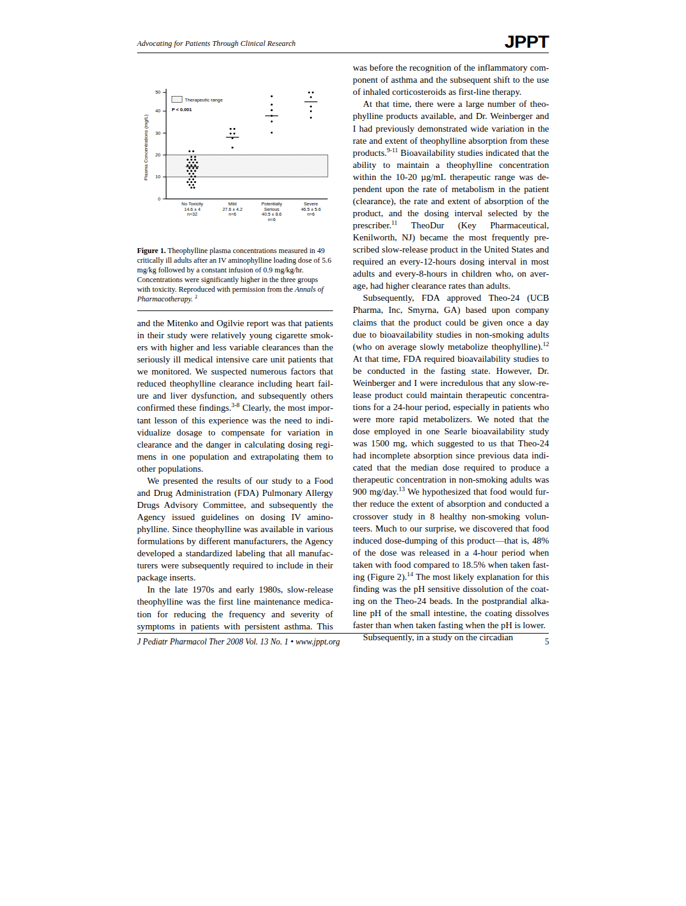Advocating for Patients Through Clinical Research
JPPT
0 10 20 30 40 50 Plasma Concentrations (mg/L) Therapeutic range P < 0.001 No Toxicity 14.6 ± 4 n=32 Mild 27.6 ± 4.2 n=6 Potentially Serious 40.5 ± 8.6 n=6 Severe 46.5 ± 5.6 n=6
Figure 1. Theophylline plasma concentrations measured in 49 critically ill adults after an IV aminophylline loading dose of 5.6 mg/kg followed by a constant infusion of 0.9 mg/kg/hr. Concentrations were significantly higher in the three groups with toxicity. Reproduced with permission from the Annals of Pharmacotherapy. 2
and the Mitenko and Ogilvie report was that patients in their study were relatively young cigarette smokers with higher and less variable clearances than the seriously ill medical intensive care unit patients that we monitored. We suspected numerous factors that reduced theophylline clearance including heart failure and liver dysfunction, and subsequently others confirmed these findings.3-8 Clearly, the most important lesson of this experience was the need to individualize dosage to compensate for variation in clearance and the danger in calculating dosing regimens in one population and extrapolating them to other populations.
We presented the results of our study to a Food and Drug Administration (FDA) Pulmonary Allergy Drugs Advisory Committee, and subsequently the Agency issued guidelines on dosing IV aminophylline. Since theophylline was available in various formulations by different manufacturers, the Agency developed a standardized labeling that all manufacturers were subsequently required to include in their package inserts.
In the late 1970s and early 1980s, slow-release theophylline was the first line maintenance medication for reducing the frequency and severity of symptoms in patients with persistent asthma. This was before the recognition of the inflammatory component of asthma and the subsequent shift to the use of inhaled corticosteroids as first-line therapy.
At that time, there were a large number of theophylline products available, and Dr. Weinberger and I had previously demonstrated wide variation in the rate and extent of theophylline absorption from these products.9-11 Bioavailability studies indicated that the ability to maintain a theophylline concentration within the 10-20 µg/mL therapeutic range was dependent upon the rate of metabolism in the patient (clearance), the rate and extent of absorption of the product, and the dosing interval selected by the prescriber.11 TheoDur (Key Pharmaceutical, Kenilworth, NJ) became the most frequently prescribed slow-release product in the United States and required an every-12-hours dosing interval in most adults and every-8-hours in children who, on average, had higher clearance rates than adults.
Subsequently, FDA approved Theo-24 (UCB Pharma, Inc, Smyrna, GA) based upon company claims that the product could be given once a day due to bioavailability studies in non-smoking adults (who on average slowly metabolize theophylline).12 At that time, FDA required bioavailability studies to be conducted in the fasting state. However, Dr. Weinberger and I were incredulous that any slow-release product could maintain therapeutic concentrations for a 24-hour period, especially in patients who were more rapid metabolizers. We noted that the dose employed in one Searle bioavailability study was 1500 mg, which suggested to us that Theo-24 had incomplete absorption since previous data indicated that the median dose required to produce a therapeutic concentration in non-smoking adults was 900 mg/day.13 We hypothesized that food would further reduce the extent of absorption and conducted a crossover study in 8 healthy non-smoking volunteers. Much to our surprise, we discovered that food induced dose-dumping of this product—that is, 48% of the dose was released in a 4-hour period when taken with food compared to 18.5% when taken fasting (Figure 2).14 The most likely explanation for this finding was the pH sensitive dissolution of the coating on the Theo-24 beads. In the postprandial alkaline pH of the small intestine, the coating dissolves faster than when taken fasting when the pH is lower.
Subsequently, in a study on the circadian
J Pediatr Pharmacol Ther 2008 Vol. 13 No. 1 • www.jppt.org
5